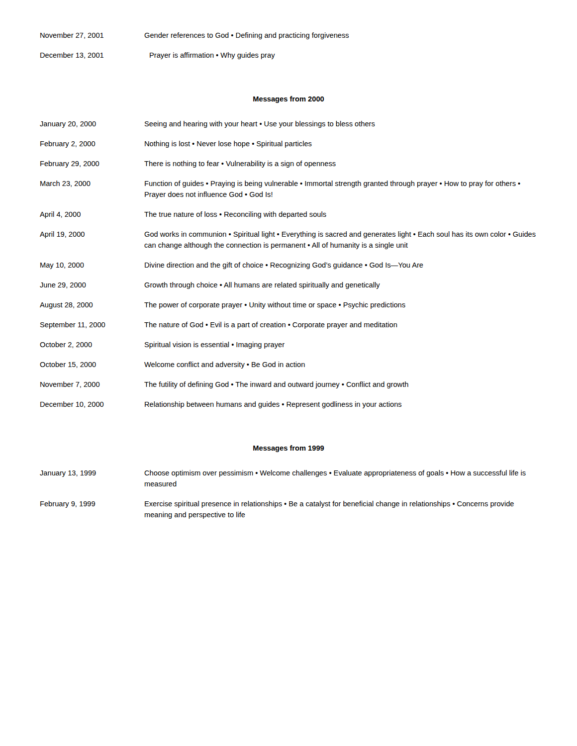| November 27, 2001 | Gender references to God • Defining and practicing forgiveness |
| December 13, 2001 | Prayer is affirmation • Why guides pray |
Messages from 2000
| January 20, 2000 | Seeing and hearing with your heart • Use your blessings to bless others |
| February 2, 2000 | Nothing is lost • Never lose hope • Spiritual particles |
| February 29, 2000 | There is nothing to fear • Vulnerability is a sign of openness |
| March 23, 2000 | Function of guides • Praying is being vulnerable • Immortal strength granted through prayer • How to pray for others • Prayer does not influence God • God Is! |
| April 4, 2000 | The true nature of loss • Reconciling with departed souls |
| April 19, 2000 | God works in communion • Spiritual light • Everything is sacred and generates light • Each soul has its own color • Guides can change although the connection is permanent • All of humanity is a single unit |
| May 10, 2000 | Divine direction and the gift of choice • Recognizing God’s guidance • God Is—You Are |
| June 29, 2000 | Growth through choice • All humans are related spiritually and genetically |
| August 28, 2000 | The power of corporate prayer • Unity without time or space • Psychic predictions |
| September 11, 2000 | The nature of God • Evil is a part of creation • Corporate prayer and meditation |
| October 2, 2000 | Spiritual vision is essential • Imaging prayer |
| October 15, 2000 | Welcome conflict and adversity • Be God in action |
| November 7, 2000 | The futility of defining God • The inward and outward journey • Conflict and growth |
| December 10, 2000 | Relationship between humans and guides • Represent godliness in your actions |
Messages from 1999
| January 13, 1999 | Choose optimism over pessimism • Welcome challenges • Evaluate appropriateness of goals • How a successful life is measured |
| February 9, 1999 | Exercise spiritual presence in relationships • Be a catalyst for beneficial change in relationships • Concerns provide meaning and perspective to life |